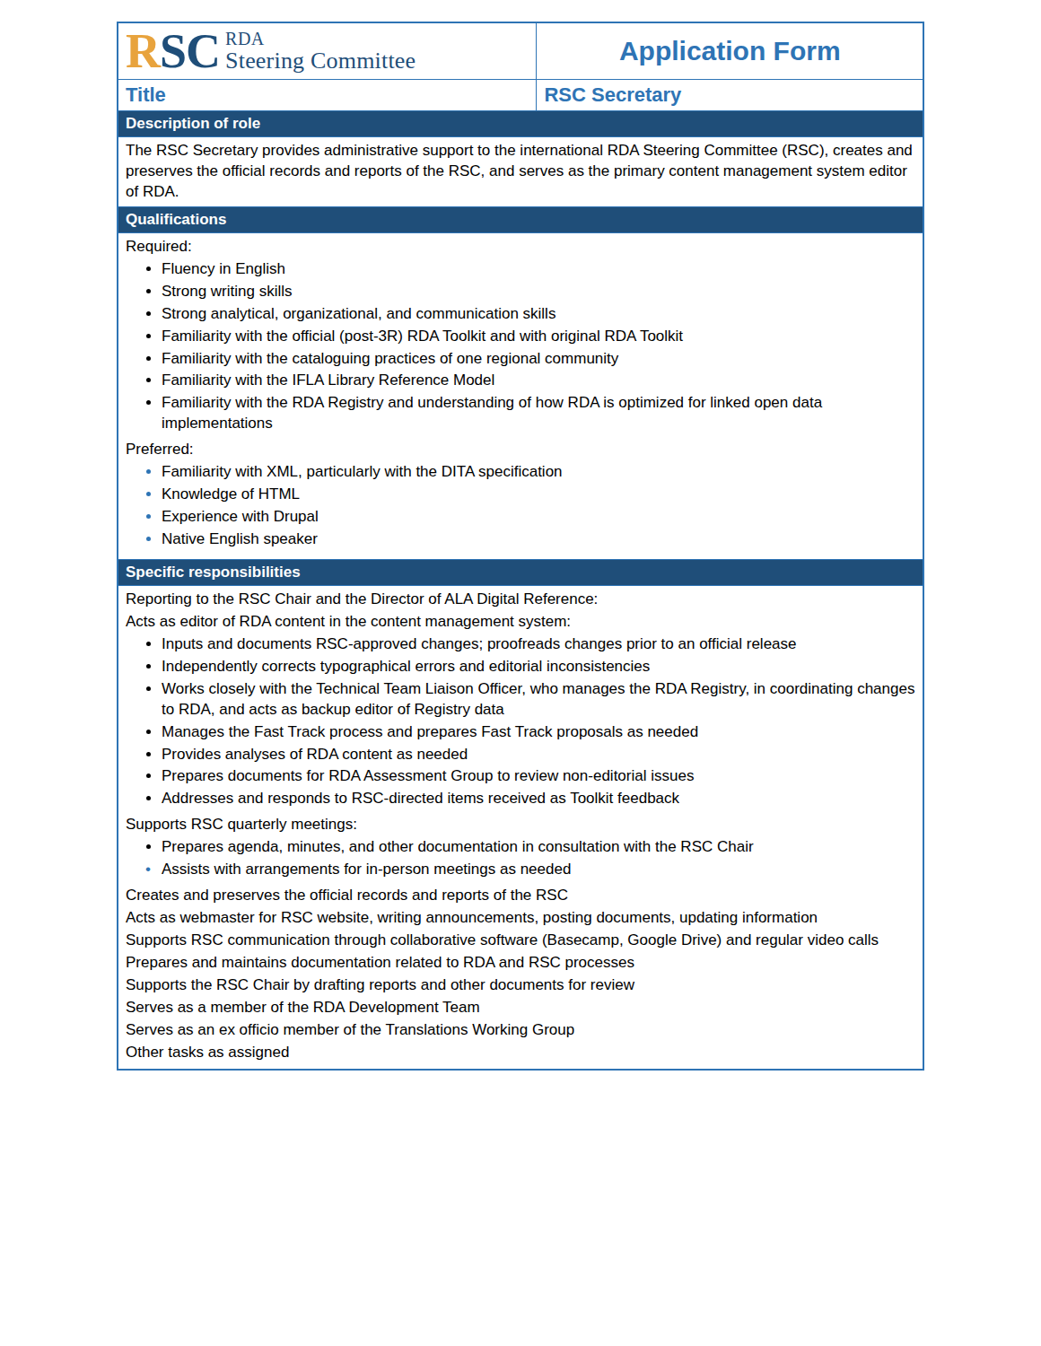| R S C RDA Steering Committee | Application Form |
| Title | RSC Secretary |
| Description of role |
| The RSC Secretary provides administrative support to the international RDA Steering Committee (RSC), creates and preserves the official records and reports of the RSC, and serves as the primary content management system editor of RDA. |
| Qualifications |
| Required: Fluency in English Strong writing skills Strong analytical, organizational, and communication skills Familiarity with the official (post-3R) RDA Toolkit and with original RDA Toolkit Familiarity with the cataloguing practices of one regional community Familiarity with the IFLA Library Reference Model Familiarity with the RDA Registry and understanding of how RDA is optimized for linked open data implementations Preferred: Familiarity with XML, particularly with the DITA specification Knowledge of HTML Experience with Drupal Native English speaker |
| Specific responsibilities |
| Reporting to the RSC Chair and the Director of ALA Digital Reference: Acts as editor of RDA content in the content management system: Inputs and documents RSC-approved changes; proofreads changes prior to an official release Independently corrects typographical errors and editorial inconsistencies Works closely with the Technical Team Liaison Officer, who manages the RDA Registry, in coordinating changes to RDA, and acts as backup editor of Registry data Manages the Fast Track process and prepares Fast Track proposals as needed Provides analyses of RDA content as needed Prepares documents for RDA Assessment Group to review non-editorial issues Addresses and responds to RSC-directed items received as Toolkit feedback Supports RSC quarterly meetings: Prepares agenda, minutes, and other documentation in consultation with the RSC Chair • Assists with arrangements for in-person meetings as needed Creates and preserves the official records and reports of the RSC Acts as webmaster for RSC website, writing announcements, posting documents, updating information Supports RSC communication through collaborative software (Basecamp, Google Drive) and regular video calls Prepares and maintains documentation related to RDA and RSC processes Supports the RSC Chair by drafting reports and other documents for review Serves as a member of the RDA Development Team Serves as an ex officio member of the Translations Working Group Other tasks as assigned |